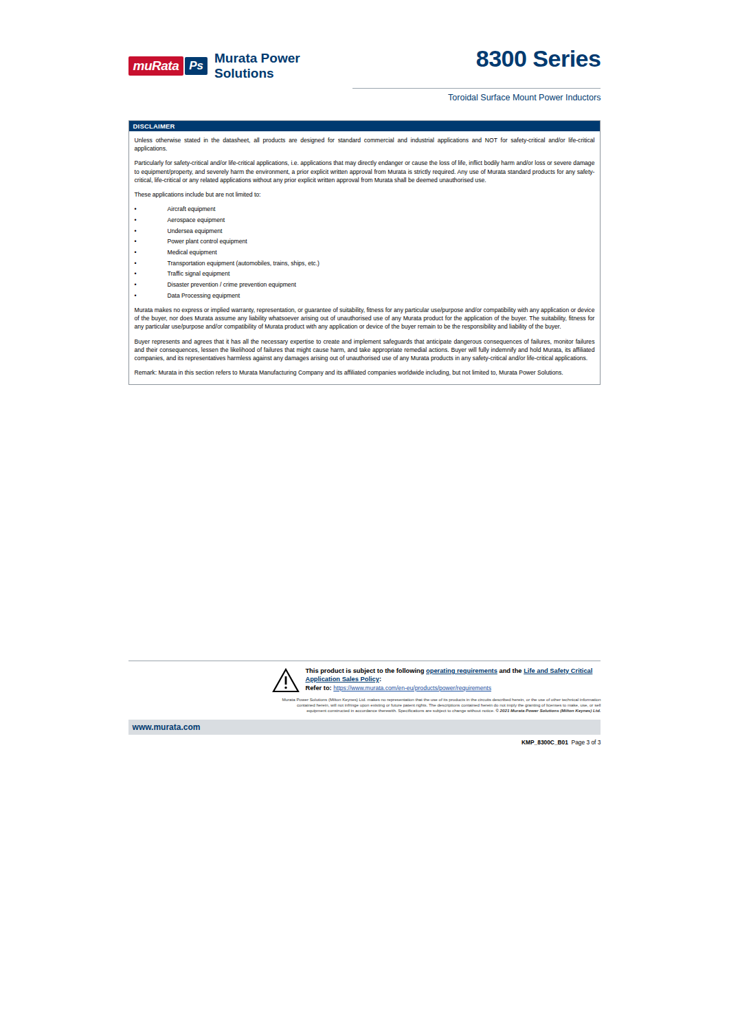muRata Ps Murata Power Solutions
8300 Series
Toroidal Surface Mount Power Inductors
DISCLAIMER
Unless otherwise stated in the datasheet, all products are designed for standard commercial and industrial applications and NOT for safety-critical and/or life-critical applications.
Particularly for safety-critical and/or life-critical applications, i.e. applications that may directly endanger or cause the loss of life, inflict bodily harm and/or loss or severe damage to equipment/property, and severely harm the environment, a prior explicit written approval from Murata is strictly required. Any use of Murata standard products for any safety-critical, life-critical or any related applications without any prior explicit written approval from Murata shall be deemed unauthorised use.
These applications include but are not limited to:
•Aircraft equipment
•Aerospace equipment
•Undersea equipment
•Power plant control equipment
•Medical equipment
•Transportation equipment (automobiles, trains, ships, etc.)
•Traffic signal equipment
•Disaster prevention / crime prevention equipment
•Data Processing equipment
Murata makes no express or implied warranty, representation, or guarantee of suitability, fitness for any particular use/purpose and/or compatibility with any application or device of the buyer, nor does Murata assume any liability whatsoever arising out of unauthorised use of any Murata product for the application of the buyer. The suitability, fitness for any particular use/purpose and/or compatibility of Murata product with any application or device of the buyer remain to be the responsibility and liability of the buyer.
Buyer represents and agrees that it has all the necessary expertise to create and implement safeguards that anticipate dangerous consequences of failures, monitor failures and their consequences, lessen the likelihood of failures that might cause harm, and take appropriate remedial actions. Buyer will fully indemnify and hold Murata, its affiliated companies, and its representatives harmless against any damages arising out of unauthorised use of any Murata products in any safety-critical and/or life-critical applications.
Remark: Murata in this section refers to Murata Manufacturing Company and its affiliated companies worldwide including, but not limited to, Murata Power Solutions.
This product is subject to the following operating requirements and the Life and Safety Critical Application Sales Policy:
Refer to: https://www.murata.com/en-eu/products/power/requirements
Murata Power Solutions (Milton Keynes) Ltd. makes no representation that the use of its products in the circuits described herein, or the use of other technical information contained herein, will not infringe upon existing or future patent rights. The descriptions contained herein do not imply the granting of licenses to make, use, or sell equipment constructed in accordance therewith. Specifications are subject to change without notice. © 2021 Murata Power Solutions (Milton Keynes) Ltd.
www.murata.com
KMP_8300C_B01 Page 3 of 3